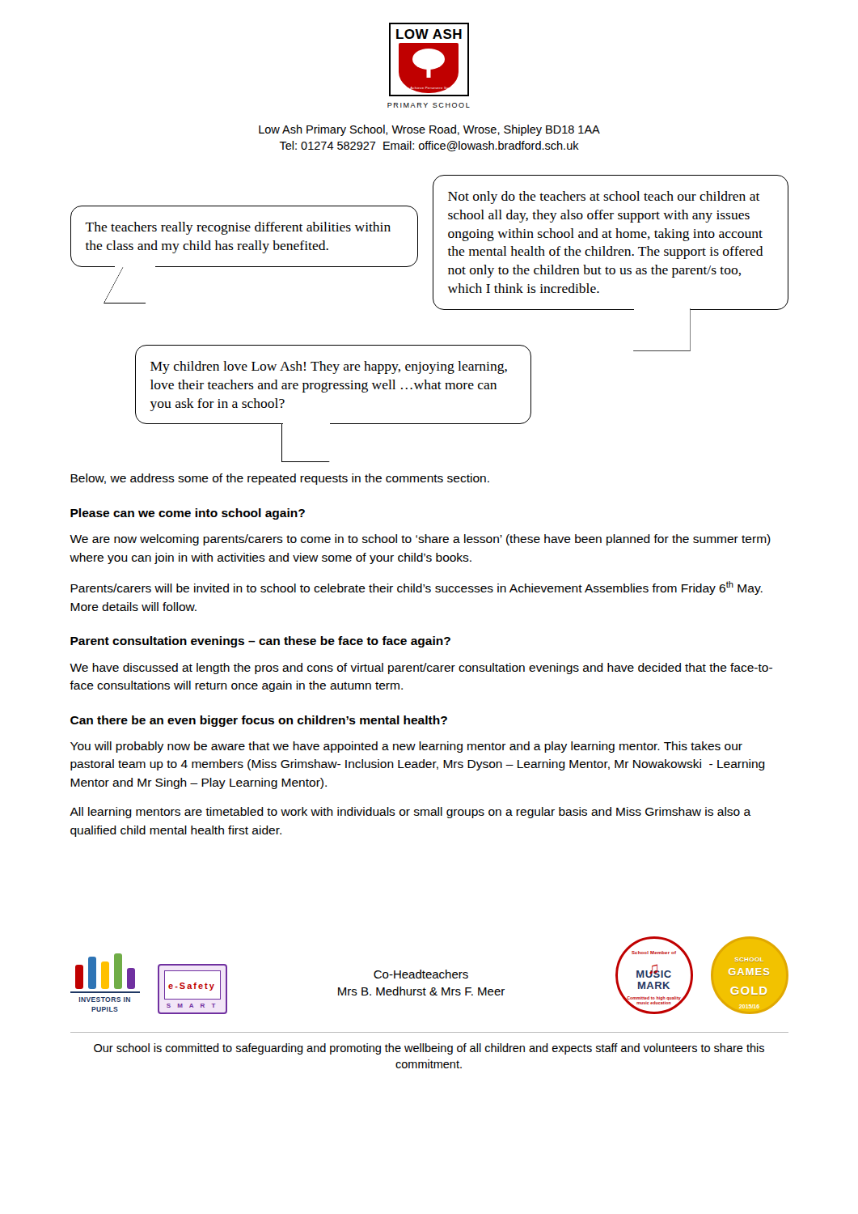LOW ASH
Learn Achieve Persevere Succeed
PRIMARY SCHOOL
Low Ash Primary School, Wrose Road, Wrose, Shipley BD18 1AA
Tel: 01274 582927 Email: office@lowash.bradford.sch.uk
The teachers really recognise different abilities within the class and my child has really benefited.
Not only do the teachers at school teach our children at school all day, they also offer support with any issues ongoing within school and at home, taking into account the mental health of the children. The support is offered not only to the children but to us as the parent/s too, which I think is incredible.
My children love Low Ash! They are happy, enjoying learning, love their teachers and are progressing well …what more can you ask for in a school?
Below, we address some of the repeated requests in the comments section.
Please can we come into school again?
We are now welcoming parents/carers to come in to school to ‘share a lesson’ (these have been planned for the summer term) where you can join in with activities and view some of your child’s books.
Parents/carers will be invited in to school to celebrate their child’s successes in Achievement Assemblies from Friday 6th May. More details will follow.
Parent consultation evenings – can these be face to face again?
We have discussed at length the pros and cons of virtual parent/carer consultation evenings and have decided that the face-to-face consultations will return once again in the autumn term.
Can there be an even bigger focus on children’s mental health?
You will probably now be aware that we have appointed a new learning mentor and a play learning mentor. This takes our pastoral team up to 4 members (Miss Grimshaw- Inclusion Leader, Mrs Dyson – Learning Mentor, Mr Nowakowski - Learning Mentor and Mr Singh – Play Learning Mentor).
All learning mentors are timetabled to work with individuals or small groups on a regular basis and Miss Grimshaw is also a qualified child mental health first aider.
INVESTORS IN PUPILS
e-Safety
S M A R T
Co-Headteachers
Mrs B. Medhurst & Mrs F. Meer
School Member of
♫
MUSIC
MARK
Committed to high quality music education
SCHOOL
GAMES
GOLD
2015/16
Our school is committed to safeguarding and promoting the wellbeing of all children and expects staff and volunteers to share this commitment.